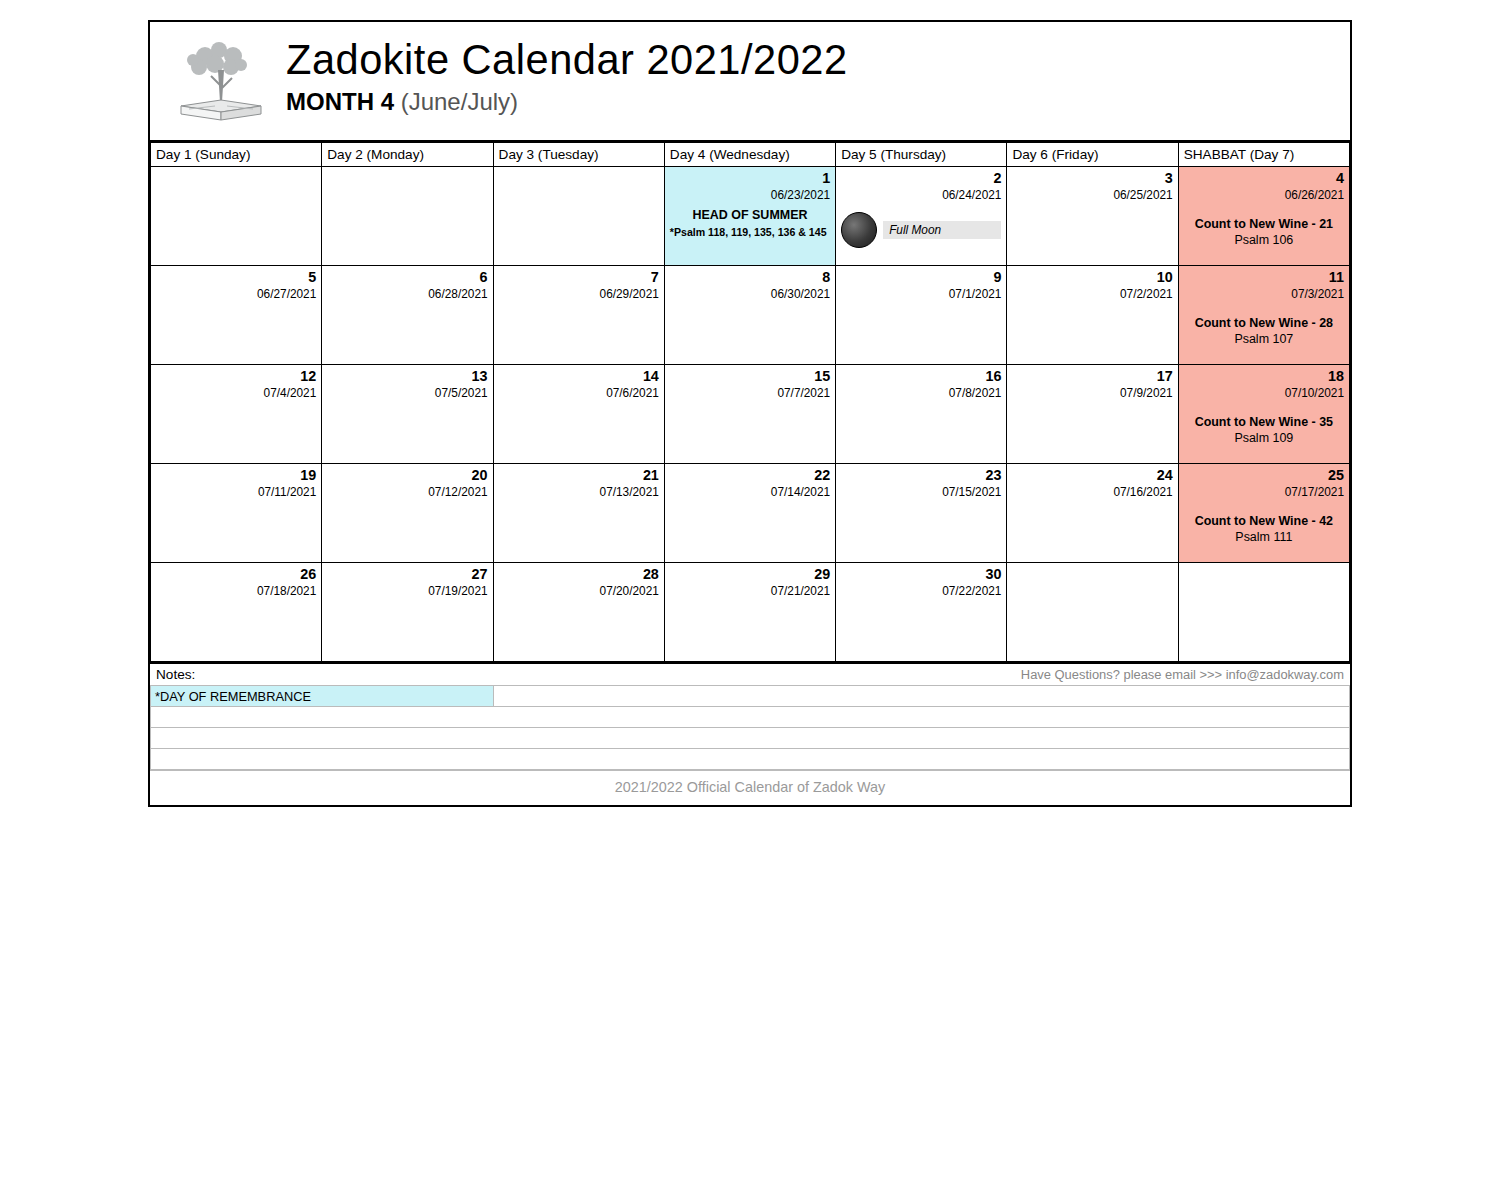Zadokite Calendar 2021/2022
MONTH 4 (June/July)
| Day 1 (Sunday) | Day 2 (Monday) | Day 3 (Tuesday) | Day 4 (Wednesday) | Day 5 (Thursday) | Day 6 (Friday) | SHABBAT (Day 7) |
| --- | --- | --- | --- | --- | --- | --- |
| | | | 1 06/23/2021 HEAD OF SUMMER *Psalm 118, 119, 135, 136 & 145 | 2 06/24/2021 Full Moon | 3 06/25/2021 | 4 06/26/2021 Count to New Wine - 21 Psalm 106 |
| 5 06/27/2021 | 6 06/28/2021 | 7 06/29/2021 | 8 06/30/2021 | 9 07/1/2021 | 10 07/2/2021 | 11 07/3/2021 Count to New Wine - 28 Psalm 107 |
| 12 07/4/2021 | 13 07/5/2021 | 14 07/6/2021 | 15 07/7/2021 | 16 07/8/2021 | 17 07/9/2021 | 18 07/10/2021 Count to New Wine - 35 Psalm 109 |
| 19 07/11/2021 | 20 07/12/2021 | 21 07/13/2021 | 22 07/14/2021 | 23 07/15/2021 | 24 07/16/2021 | 25 07/17/2021 Count to New Wine - 42 Psalm 111 |
| 26 07/18/2021 | 27 07/19/2021 | 28 07/20/2021 | 29 07/21/2021 | 30 07/22/2021 | | |
Notes: Have Questions? please email >>> info@zadokway.com
| *DAY OF REMEMBRANCE | |
2021/2022 Official Calendar of Zadok Way